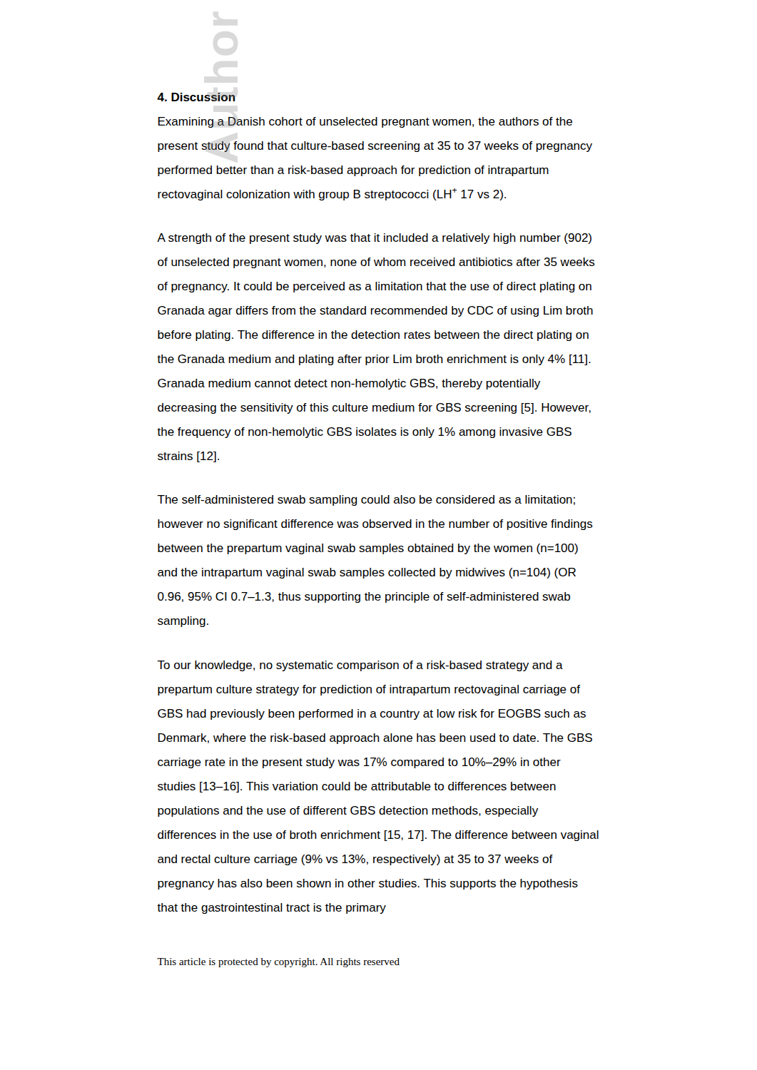Author Manuscript
4. Discussion
Examining a Danish cohort of unselected pregnant women, the authors of the present study found that culture-based screening at 35 to 37 weeks of pregnancy performed better than a risk-based approach for prediction of intrapartum rectovaginal colonization with group B streptococci (LH+ 17 vs 2).
A strength of the present study was that it included a relatively high number (902) of unselected pregnant women, none of whom received antibiotics after 35 weeks of pregnancy. It could be perceived as a limitation that the use of direct plating on Granada agar differs from the standard recommended by CDC of using Lim broth before plating. The difference in the detection rates between the direct plating on the Granada medium and plating after prior Lim broth enrichment is only 4% [11]. Granada medium cannot detect non-hemolytic GBS, thereby potentially decreasing the sensitivity of this culture medium for GBS screening [5]. However, the frequency of non-hemolytic GBS isolates is only 1% among invasive GBS strains [12].
The self-administered swab sampling could also be considered as a limitation; however no significant difference was observed in the number of positive findings between the prepartum vaginal swab samples obtained by the women (n=100) and the intrapartum vaginal swab samples collected by midwives (n=104) (OR 0.96, 95% CI 0.7–1.3, thus supporting the principle of self-administered swab sampling.
To our knowledge, no systematic comparison of a risk-based strategy and a prepartum culture strategy for prediction of intrapartum rectovaginal carriage of GBS had previously been performed in a country at low risk for EOGBS such as Denmark, where the risk-based approach alone has been used to date. The GBS carriage rate in the present study was 17% compared to 10%–29% in other studies [13–16]. This variation could be attributable to differences between populations and the use of different GBS detection methods, especially differences in the use of broth enrichment [15, 17]. The difference between vaginal and rectal culture carriage (9% vs 13%, respectively) at 35 to 37 weeks of pregnancy has also been shown in other studies. This supports the hypothesis that the gastrointestinal tract is the primary
This article is protected by copyright. All rights reserved